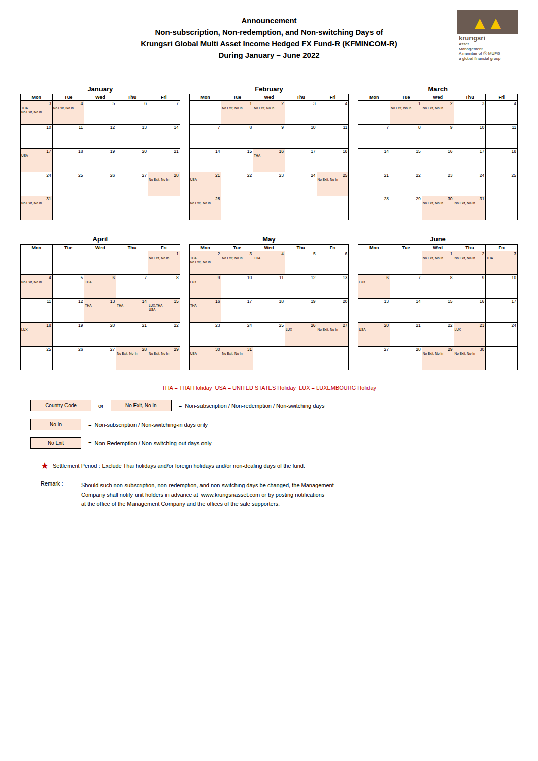Announcement
Non-subscription, Non-redemption, and Non-switching Days of
Krungsri Global Multi Asset Income Hedged FX Fund-R (KFMINCOM-R)
During January – June 2022
▲▲
krungsri
Asset
Management
A member of Ⓥ MUFG
a global financial group
January
| Mon | Tue | Wed | Thu | Fri |
| --- | --- | --- | --- | --- |
| 3 THA No Exit, No In | 4 No Exit, No In | 5 | 6 | 7 |
| 10 | 11 | 12 | 13 | 14 |
| 17 USA | 18 | 19 | 20 | 21 |
| 24 | 25 | 26 | 27 | 28 No Exit, No In |
| 31 No Exit, No In | | | | |
February
| Mon | Tue | Wed | Thu | Fri |
| --- | --- | --- | --- | --- |
| | 1 No Exit, No In | 2 No Exit, No In | 3 | 4 |
| 7 | 8 | 9 | 10 | 11 |
| 14 | 15 | 16 THA | 17 | 18 |
| 21 USA | 22 | 23 | 24 | 25 No Exit, No In |
| 28 No Exit, No In | | | | |
March
| Mon | Tue | Wed | Thu | Fri |
| --- | --- | --- | --- | --- |
| | 1 No Exit, No In | 2 No Exit, No In | 3 | 4 |
| 7 | 8 | 9 | 10 | 11 |
| 14 | 15 | 16 | 17 | 18 |
| 21 | 22 | 23 | 24 | 25 |
| 28 | 29 | 30 No Exit, No In | 31 No Exit, No In | |
April
| Mon | Tue | Wed | Thu | Fri |
| --- | --- | --- | --- | --- |
| | | | | 1 No Exit, No In |
| 4 No Exit, No In | 5 | 6 THA | 7 | 8 |
| 11 | 12 | 13 THA | 14 THA | 15 LUX,THA USA |
| 18 LUX | 19 | 20 | 21 | 22 |
| 25 | 26 | 27 | 28 No Exit, No In | 29 No Exit, No In |
May
| Mon | Tue | Wed | Thu | Fri |
| --- | --- | --- | --- | --- |
| 2 THA No Exit, No In | 3 No Exit, No In | 4 THA | 5 | 6 |
| 9 LUX | 10 | 11 | 12 | 13 |
| 16 THA | 17 | 18 | 19 | 20 |
| 23 | 24 | 25 | 26 LUX | 27 No Exit, No In |
| 30 USA | 31 No Exit, No In | | | |
June
| Mon | Tue | Wed | Thu | Fri |
| --- | --- | --- | --- | --- |
| | | 1 No Exit, No In | 2 No Exit, No In | 3 THA |
| 6 LUX | 7 | 8 | 9 | 10 |
| 13 | 14 | 15 | 16 | 17 |
| 20 USA | 21 | 22 | 23 LUX | 24 |
| 27 | 28 | 29 No Exit, No In | 30 No Exit, No In | |
THA = THAI Holiday USA = UNITED STATES Holiday LUX = LUXEMBOURG Holiday
Country Code
or
No Exit, No In
= Non-subscription / Non-redemption / Non-switching days
No In
= Non-subscription / Non-switching-in days only
No Exit
= Non-Redemption / Non-switching-out days only
★ Settlement Period : Exclude Thai holidays and/or foreign holidays and/or non-dealing days of the fund.
Remark :
Should such non-subscription, non-redemption, and non-switching days be changed, the Management
Company shall notify unit holders in advance at www.krungsriasset.com or by posting notifications
at the office of the Management Company and the offices of the sale supporters.